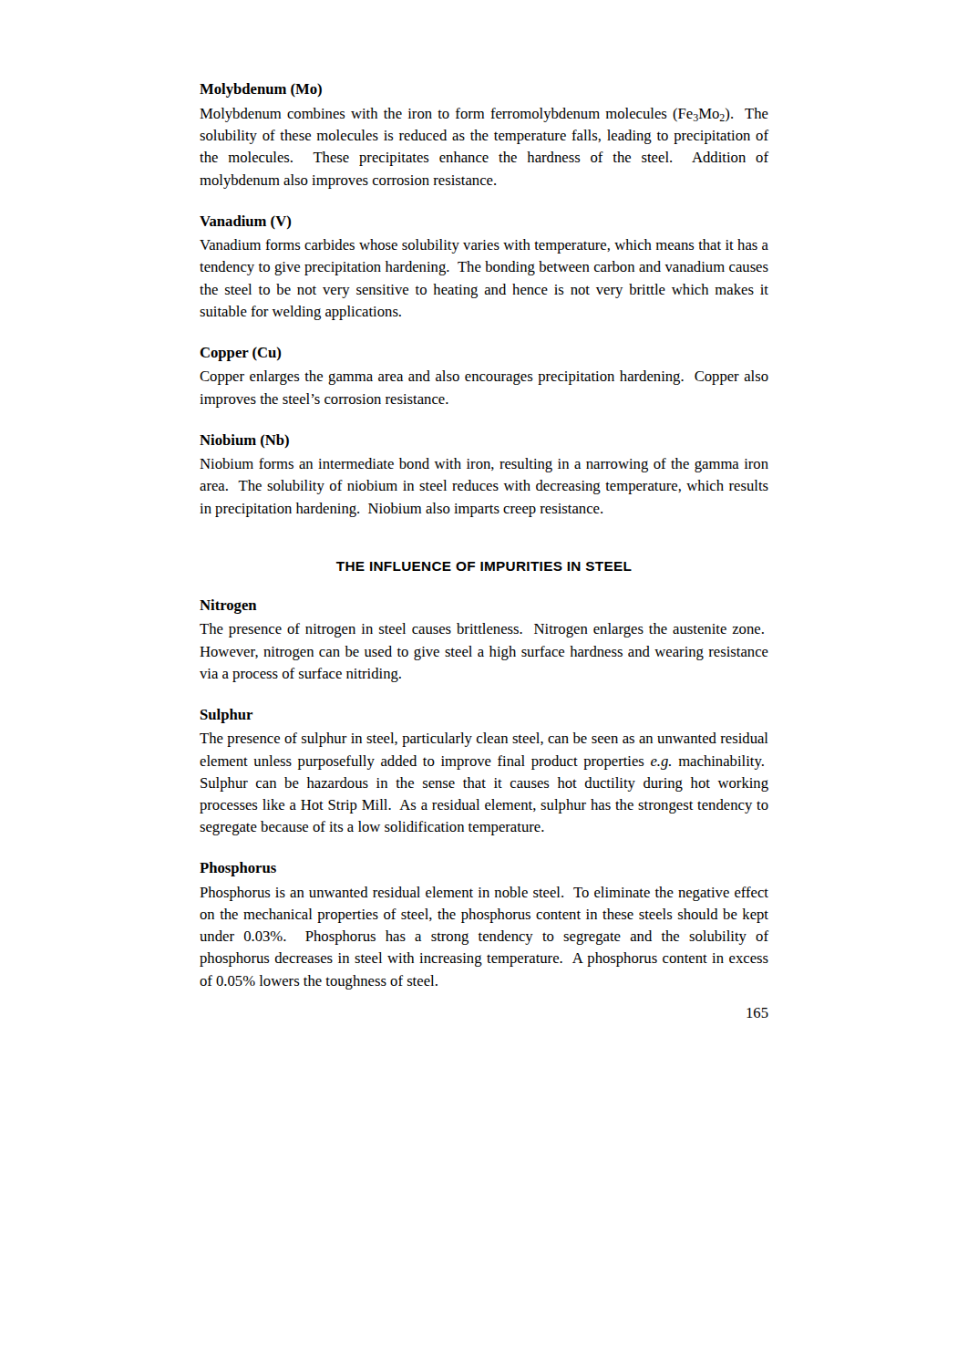Molybdenum (Mo)
Molybdenum combines with the iron to form ferromolybdenum molecules (Fe3Mo2). The solubility of these molecules is reduced as the temperature falls, leading to precipitation of the molecules. These precipitates enhance the hardness of the steel. Addition of molybdenum also improves corrosion resistance.
Vanadium (V)
Vanadium forms carbides whose solubility varies with temperature, which means that it has a tendency to give precipitation hardening. The bonding between carbon and vanadium causes the steel to be not very sensitive to heating and hence is not very brittle which makes it suitable for welding applications.
Copper (Cu)
Copper enlarges the gamma area and also encourages precipitation hardening. Copper also improves the steel’s corrosion resistance.
Niobium (Nb)
Niobium forms an intermediate bond with iron, resulting in a narrowing of the gamma iron area. The solubility of niobium in steel reduces with decreasing temperature, which results in precipitation hardening. Niobium also imparts creep resistance.
THE INFLUENCE OF IMPURITIES IN STEEL
Nitrogen
The presence of nitrogen in steel causes brittleness. Nitrogen enlarges the austenite zone. However, nitrogen can be used to give steel a high surface hardness and wearing resistance via a process of surface nitriding.
Sulphur
The presence of sulphur in steel, particularly clean steel, can be seen as an unwanted residual element unless purposefully added to improve final product properties e.g. machinability. Sulphur can be hazardous in the sense that it causes hot ductility during hot working processes like a Hot Strip Mill. As a residual element, sulphur has the strongest tendency to segregate because of its a low solidification temperature.
Phosphorus
Phosphorus is an unwanted residual element in noble steel. To eliminate the negative effect on the mechanical properties of steel, the phosphorus content in these steels should be kept under 0.03%. Phosphorus has a strong tendency to segregate and the solubility of phosphorus decreases in steel with increasing temperature. A phosphorus content in excess of 0.05% lowers the toughness of steel.
165